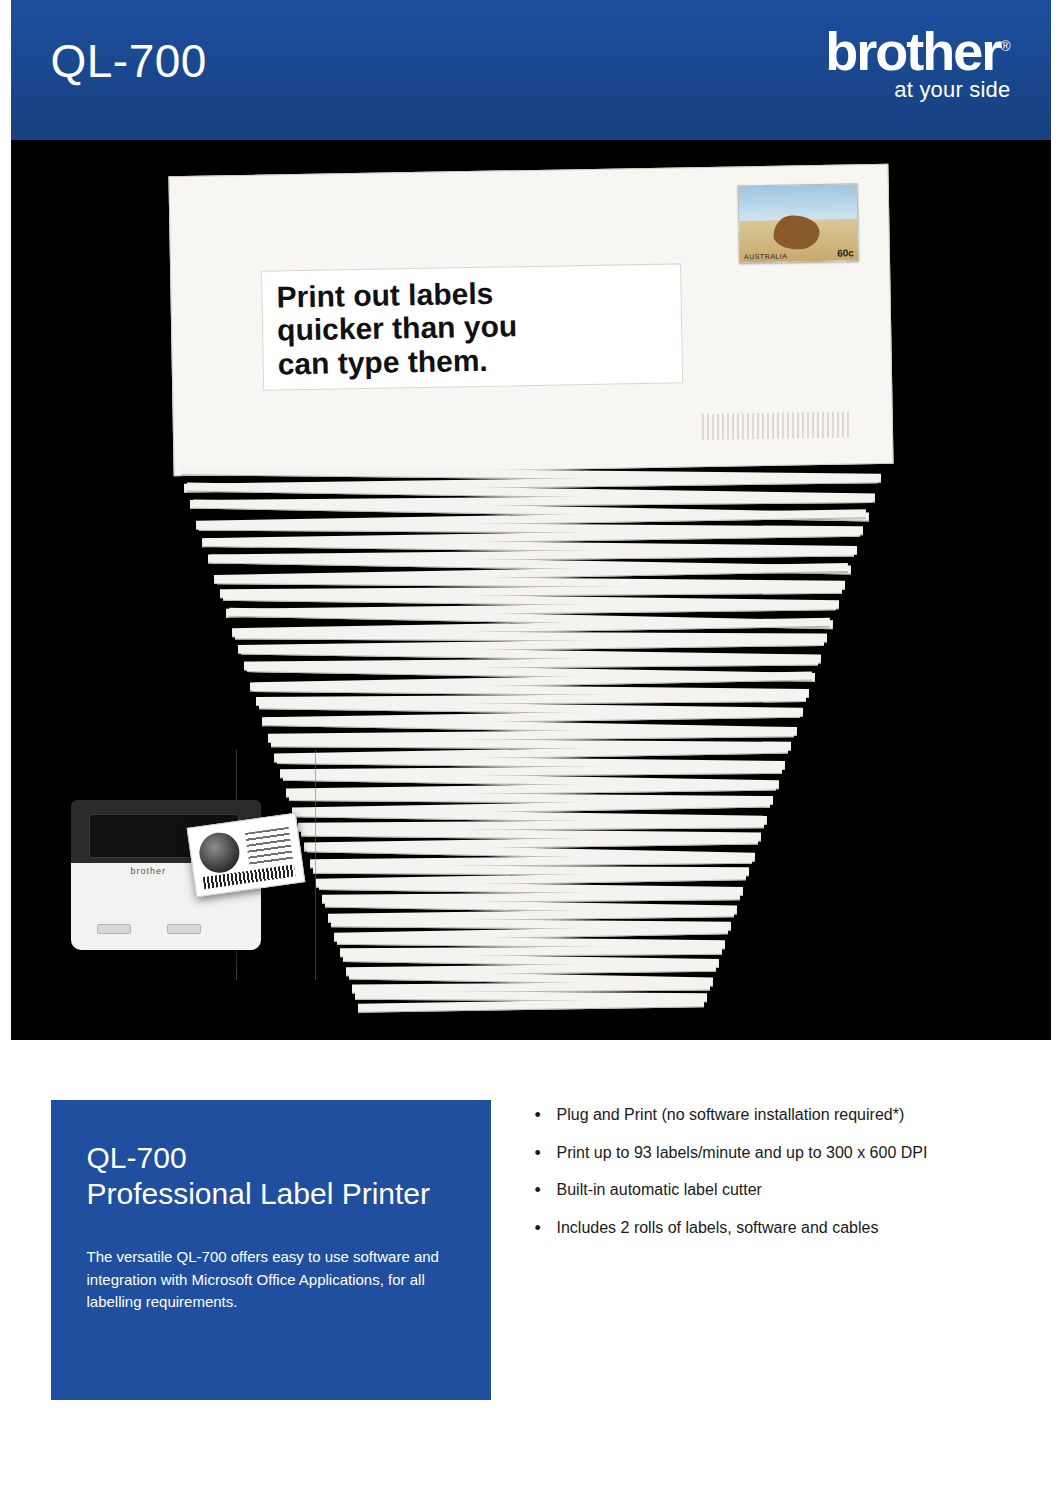QL-700
brother®
at your side
AUSTRALIA
60c
Print out labels
quicker than you
can type them.
brother
QL-700
Professional Label Printer
The versatile QL-700 offers easy to use software and integration with Microsoft Office Applications, for all labelling requirements.
Plug and Print (no software installation required*)
Print up to 93 labels/minute and up to 300 x 600 DPI
Built-in automatic label cutter
Includes 2 rolls of labels, software and cables